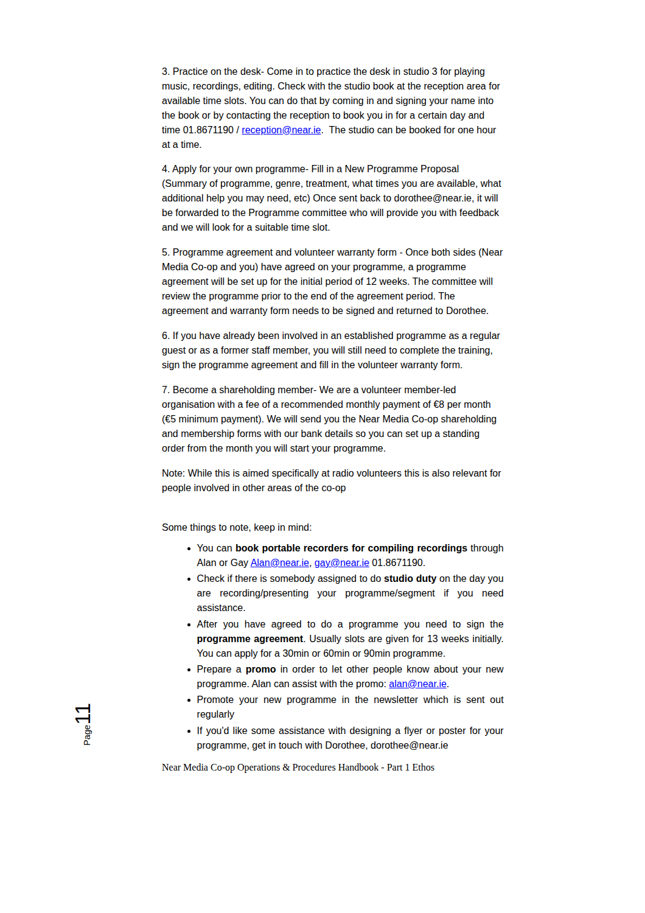3. Practice on the desk- Come in to practice the desk in studio 3 for playing music, recordings, editing. Check with the studio book at the reception area for available time slots. You can do that by coming in and signing your name into the book or by contacting the reception to book you in for a certain day and time 01.8671190 / reception@near.ie. The studio can be booked for one hour at a time.
4. Apply for your own programme- Fill in a New Programme Proposal (Summary of programme, genre, treatment, what times you are available, what additional help you may need, etc) Once sent back to dorothee@near.ie, it will be forwarded to the Programme committee who will provide you with feedback and we will look for a suitable time slot.
5. Programme agreement and volunteer warranty form - Once both sides (Near Media Co-op and you) have agreed on your programme, a programme agreement will be set up for the initial period of 12 weeks. The committee will review the programme prior to the end of the agreement period. The agreement and warranty form needs to be signed and returned to Dorothee.
6. If you have already been involved in an established programme as a regular guest or as a former staff member, you will still need to complete the training, sign the programme agreement and fill in the volunteer warranty form.
7. Become a shareholding member- We are a volunteer member-led organisation with a fee of a recommended monthly payment of €8 per month (€5 minimum payment). We will send you the Near Media Co-op shareholding and membership forms with our bank details so you can set up a standing order from the month you will start your programme.
Note: While this is aimed specifically at radio volunteers this is also relevant for people involved in other areas of the co-op
Some things to note, keep in mind:
You can book portable recorders for compiling recordings through Alan or Gay Alan@near.ie, gay@near.ie 01.8671190.
Check if there is somebody assigned to do studio duty on the day you are recording/presenting your programme/segment if you need assistance.
After you have agreed to do a programme you need to sign the programme agreement. Usually slots are given for 13 weeks initially. You can apply for a 30min or 60min or 90min programme.
Prepare a promo in order to let other people know about your new programme. Alan can assist with the promo: alan@near.ie.
Promote your new programme in the newsletter which is sent out regularly
If you'd like some assistance with designing a flyer or poster for your programme, get in touch with Dorothee, dorothee@near.ie
Page11
Near Media Co-op Operations & Procedures Handbook - Part 1 Ethos